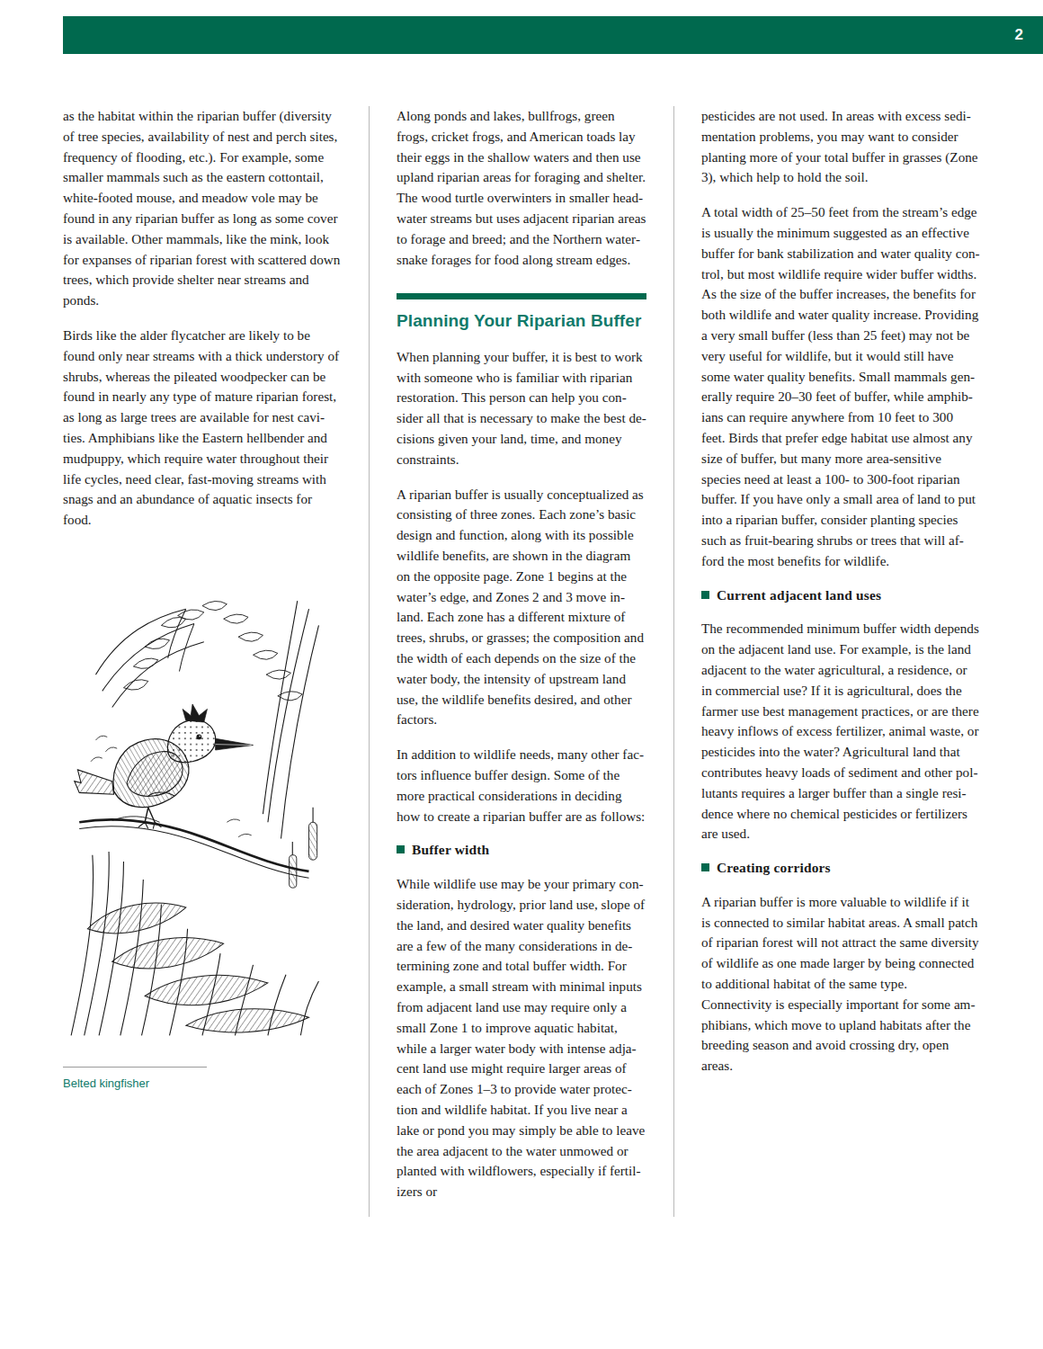2
as the habitat within the riparian buffer (diversity of tree species, availability of nest and perch sites, frequency of flooding, etc.). For example, some smaller mammals such as the eastern cottontail, white-footed mouse, and meadow vole may be found in any riparian buffer as long as some cover is available. Other mammals, like the mink, look for expanses of riparian forest with scattered down trees, which provide shelter near streams and ponds.
Birds like the alder flycatcher are likely to be found only near streams with a thick understory of shrubs, whereas the pileated woodpecker can be found in nearly any type of mature riparian forest, as long as large trees are available for nest cavities. Amphibians like the Eastern hellbender and mudpuppy, which require water throughout their life cycles, need clear, fast-moving streams with snags and an abundance of aquatic insects for food.
Belted kingfisher
Along ponds and lakes, bullfrogs, green frogs, cricket frogs, and American toads lay their eggs in the shallow waters and then use upland riparian areas for foraging and shelter. The wood turtle overwinters in smaller headwater streams but uses adjacent riparian areas to forage and breed; and the Northern watersnake forages for food along stream edges.
Planning Your Riparian Buffer
When planning your buffer, it is best to work with someone who is familiar with riparian restoration. This person can help you consider all that is necessary to make the best decisions given your land, time, and money constraints.
A riparian buffer is usually conceptualized as consisting of three zones. Each zone’s basic design and function, along with its possible wildlife benefits, are shown in the diagram on the opposite page. Zone 1 begins at the water’s edge, and Zones 2 and 3 move inland. Each zone has a different mixture of trees, shrubs, or grasses; the composition and the width of each depends on the size of the water body, the intensity of upstream land use, the wildlife benefits desired, and other factors.
In addition to wildlife needs, many other factors influence buffer design. Some of the more practical considerations in deciding how to create a riparian buffer are as follows:
Buffer width
While wildlife use may be your primary consideration, hydrology, prior land use, slope of the land, and desired water quality benefits are a few of the many considerations in determining zone and total buffer width. For example, a small stream with minimal inputs from adjacent land use may require only a small Zone 1 to improve aquatic habitat, while a larger water body with intense adjacent land use might require larger areas of each of Zones 1–3 to provide water protection and wildlife habitat. If you live near a lake or pond you may simply be able to leave the area adjacent to the water unmowed or planted with wildflowers, especially if fertilizers or
pesticides are not used. In areas with excess sedimentation problems, you may want to consider planting more of your total buffer in grasses (Zone 3), which help to hold the soil.
A total width of 25–50 feet from the stream’s edge is usually the minimum suggested as an effective buffer for bank stabilization and water quality control, but most wildlife require wider buffer widths. As the size of the buffer increases, the benefits for both wildlife and water quality increase. Providing a very small buffer (less than 25 feet) may not be very useful for wildlife, but it would still have some water quality benefits. Small mammals generally require 20–30 feet of buffer, while amphibians can require anywhere from 10 feet to 300 feet. Birds that prefer edge habitat use almost any size of buffer, but many more area-sensitive species need at least a 100- to 300-foot riparian buffer. If you have only a small area of land to put into a riparian buffer, consider planting species such as fruit-bearing shrubs or trees that will afford the most benefits for wildlife.
Current adjacent land uses
The recommended minimum buffer width depends on the adjacent land use. For example, is the land adjacent to the water agricultural, a residence, or in commercial use? If it is agricultural, does the farmer use best management practices, or are there heavy inflows of excess fertilizer, animal waste, or pesticides into the water? Agricultural land that contributes heavy loads of sediment and other pollutants requires a larger buffer than a single residence where no chemical pesticides or fertilizers are used.
Creating corridors
A riparian buffer is more valuable to wildlife if it is connected to similar habitat areas. A small patch of riparian forest will not attract the same diversity of wildlife as one made larger by being connected to additional habitat of the same type. Connectivity is especially important for some amphibians, which move to upland habitats after the breeding season and avoid crossing dry, open areas.